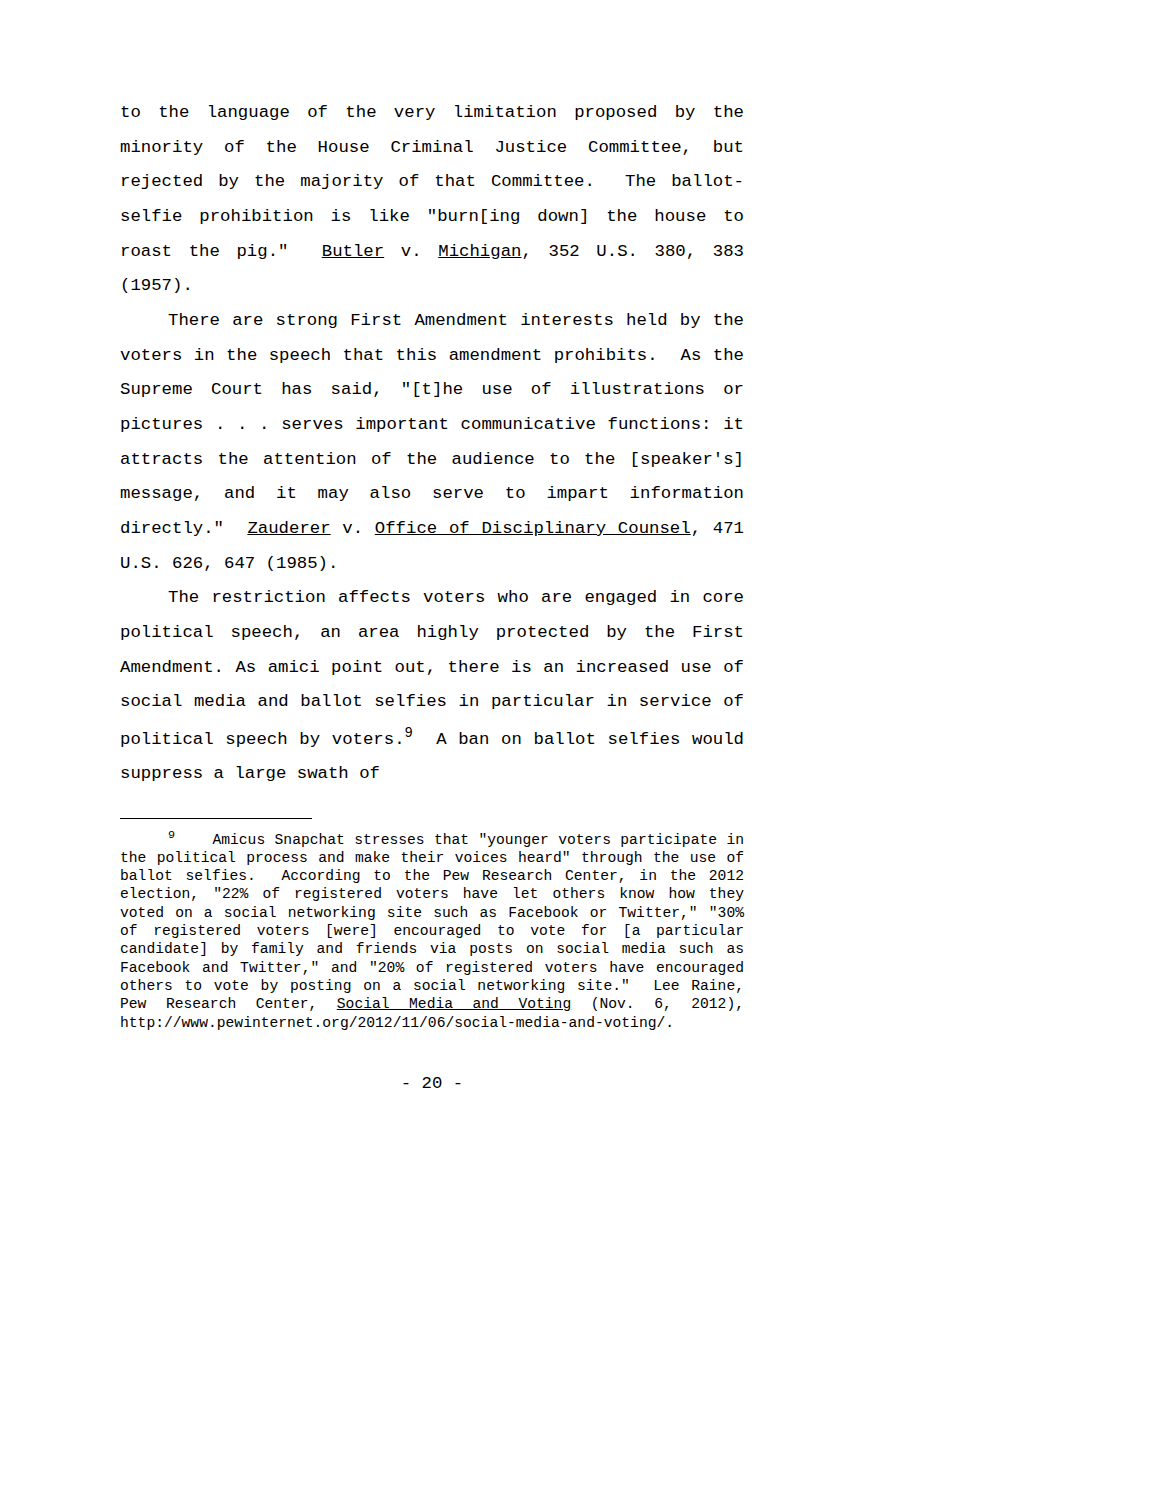to the language of the very limitation proposed by the minority of the House Criminal Justice Committee, but rejected by the majority of that Committee. The ballot-selfie prohibition is like "burn[ing down] the house to roast the pig." Butler v. Michigan, 352 U.S. 380, 383 (1957).
There are strong First Amendment interests held by the voters in the speech that this amendment prohibits. As the Supreme Court has said, "[t]he use of illustrations or pictures . . . serves important communicative functions: it attracts the attention of the audience to the [speaker's] message, and it may also serve to impart information directly." Zauderer v. Office of Disciplinary Counsel, 471 U.S. 626, 647 (1985).
The restriction affects voters who are engaged in core political speech, an area highly protected by the First Amendment. As amici point out, there is an increased use of social media and ballot selfies in particular in service of political speech by voters.9 A ban on ballot selfies would suppress a large swath of
9 Amicus Snapchat stresses that "younger voters participate in the political process and make their voices heard" through the use of ballot selfies. According to the Pew Research Center, in the 2012 election, "22% of registered voters have let others know how they voted on a social networking site such as Facebook or Twitter," "30% of registered voters [were] encouraged to vote for [a particular candidate] by family and friends via posts on social media such as Facebook and Twitter," and "20% of registered voters have encouraged others to vote by posting on a social networking site." Lee Raine, Pew Research Center, Social Media and Voting (Nov. 6, 2012), http://www.pewinternet.org/2012/11/06/social-media-and-voting/.
- 20 -